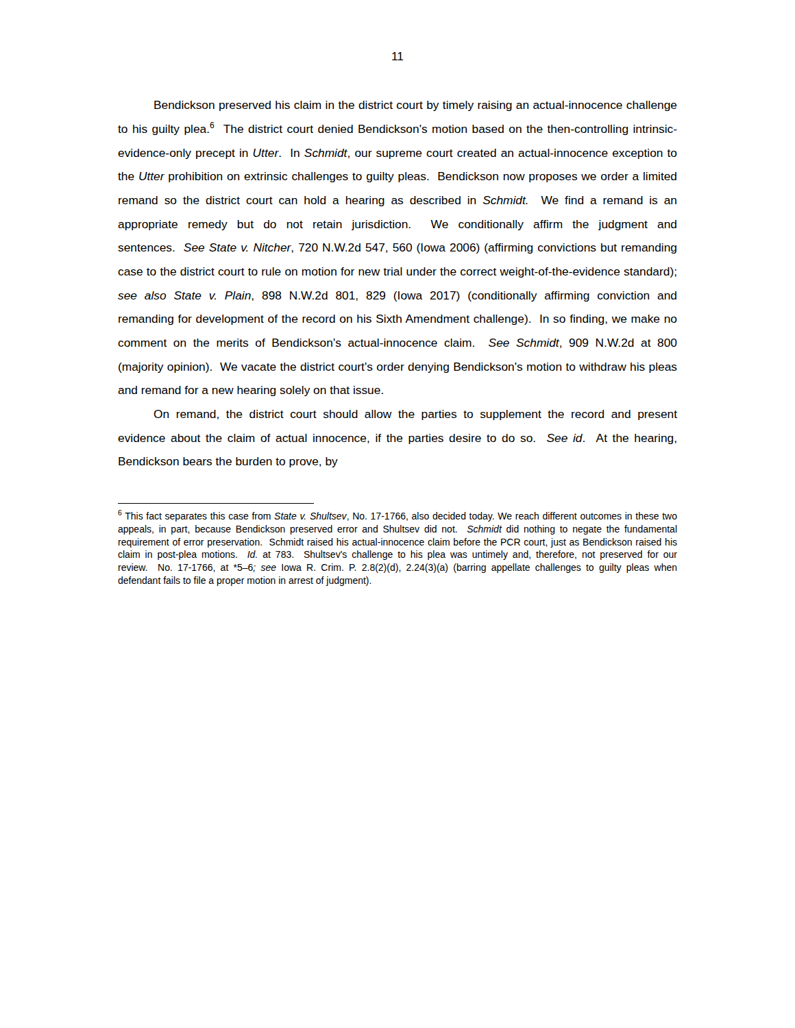11
Bendickson preserved his claim in the district court by timely raising an actual-innocence challenge to his guilty plea.6 The district court denied Bendickson's motion based on the then-controlling intrinsic-evidence-only precept in Utter. In Schmidt, our supreme court created an actual-innocence exception to the Utter prohibition on extrinsic challenges to guilty pleas. Bendickson now proposes we order a limited remand so the district court can hold a hearing as described in Schmidt. We find a remand is an appropriate remedy but do not retain jurisdiction. We conditionally affirm the judgment and sentences. See State v. Nitcher, 720 N.W.2d 547, 560 (Iowa 2006) (affirming convictions but remanding case to the district court to rule on motion for new trial under the correct weight-of-the-evidence standard); see also State v. Plain, 898 N.W.2d 801, 829 (Iowa 2017) (conditionally affirming conviction and remanding for development of the record on his Sixth Amendment challenge). In so finding, we make no comment on the merits of Bendickson's actual-innocence claim. See Schmidt, 909 N.W.2d at 800 (majority opinion). We vacate the district court's order denying Bendickson's motion to withdraw his pleas and remand for a new hearing solely on that issue.
On remand, the district court should allow the parties to supplement the record and present evidence about the claim of actual innocence, if the parties desire to do so. See id. At the hearing, Bendickson bears the burden to prove, by
6 This fact separates this case from State v. Shultsev, No. 17-1766, also decided today. We reach different outcomes in these two appeals, in part, because Bendickson preserved error and Shultsev did not. Schmidt did nothing to negate the fundamental requirement of error preservation. Schmidt raised his actual-innocence claim before the PCR court, just as Bendickson raised his claim in post-plea motions. Id. at 783. Shultsev's challenge to his plea was untimely and, therefore, not preserved for our review. No. 17-1766, at *5–6; see Iowa R. Crim. P. 2.8(2)(d), 2.24(3)(a) (barring appellate challenges to guilty pleas when defendant fails to file a proper motion in arrest of judgment).